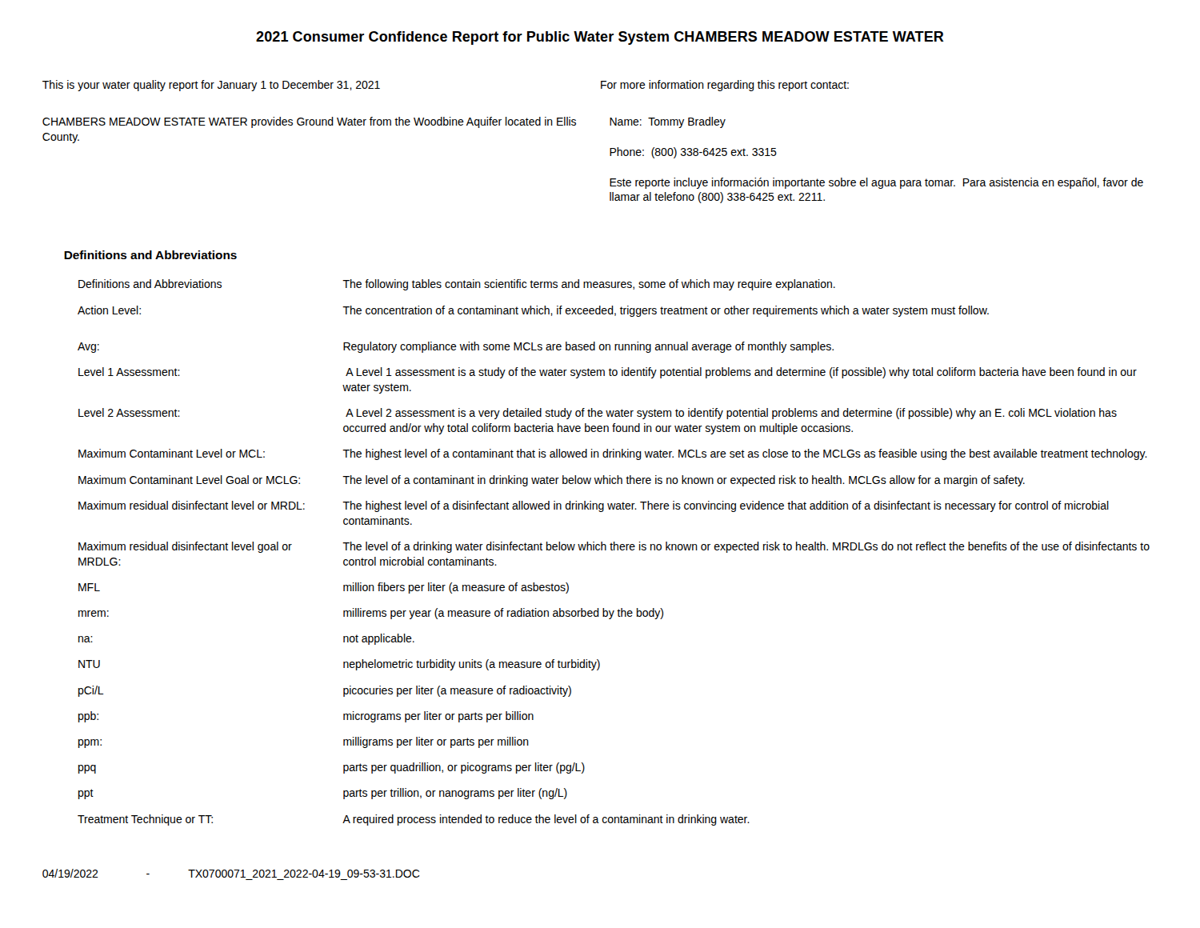2021 Consumer Confidence Report for Public Water System CHAMBERS MEADOW ESTATE WATER
This is your water quality report for January 1 to December 31, 2021
CHAMBERS MEADOW ESTATE WATER provides Ground Water from the Woodbine Aquifer located in Ellis County.
For more information regarding this report contact:
Name: Tommy Bradley
Phone: (800) 338-6425 ext. 3315
Este reporte incluye información importante sobre el agua para tomar. Para asistencia en español, favor de llamar al telefono (800) 338-6425 ext. 2211.
Definitions and Abbreviations
| Definitions and Abbreviations | The following tables contain scientific terms and measures, some of which may require explanation. |
| Action Level: | The concentration of a contaminant which, if exceeded, triggers treatment or other requirements which a water system must follow. |
| Avg: | Regulatory compliance with some MCLs are based on running annual average of monthly samples. |
| Level 1 Assessment: | A Level 1 assessment is a study of the water system to identify potential problems and determine (if possible) why total coliform bacteria have been found in our water system. |
| Level 2 Assessment: | A Level 2 assessment is a very detailed study of the water system to identify potential problems and determine (if possible) why an E. coli MCL violation has occurred and/or why total coliform bacteria have been found in our water system on multiple occasions. |
| Maximum Contaminant Level or MCL: | The highest level of a contaminant that is allowed in drinking water. MCLs are set as close to the MCLGs as feasible using the best available treatment technology. |
| Maximum Contaminant Level Goal or MCLG: | The level of a contaminant in drinking water below which there is no known or expected risk to health. MCLGs allow for a margin of safety. |
| Maximum residual disinfectant level or MRDL: | The highest level of a disinfectant allowed in drinking water. There is convincing evidence that addition of a disinfectant is necessary for control of microbial contaminants. |
| Maximum residual disinfectant level goal or MRDLG: | The level of a drinking water disinfectant below which there is no known or expected risk to health. MRDLGs do not reflect the benefits of the use of disinfectants to control microbial contaminants. |
| MFL | million fibers per liter (a measure of asbestos) |
| mrem: | millirems per year (a measure of radiation absorbed by the body) |
| na: | not applicable. |
| NTU | nephelometric turbidity units (a measure of turbidity) |
| pCi/L | picocuries per liter (a measure of radioactivity) |
| ppb: | micrograms per liter or parts per billion |
| ppm: | milligrams per liter or parts per million |
| ppq | parts per quadrillion, or picograms per liter (pg/L) |
| ppt | parts per trillion, or nanograms per liter (ng/L) |
| Treatment Technique or TT: | A required process intended to reduce the level of a contaminant in drinking water. |
04/19/2022-TX0700071_2021_2022-04-19_09-53-31.DOC